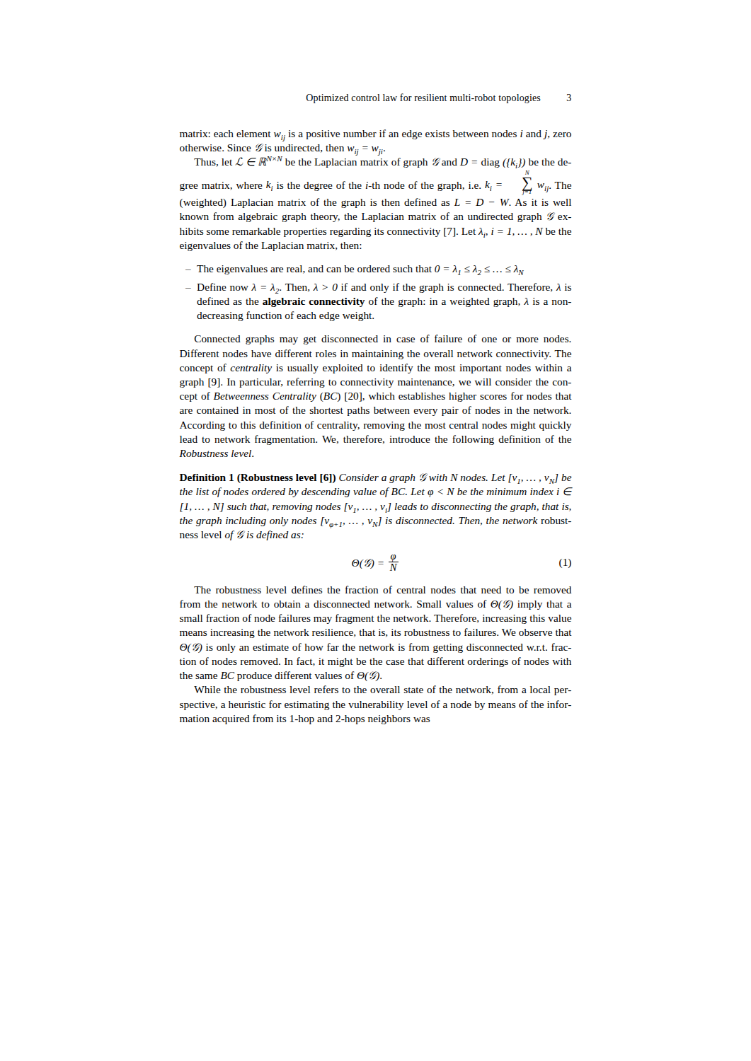Optimized control law for resilient multi-robot topologies 3
matrix: each element wij is a positive number if an edge exists between nodes i and j, zero otherwise. Since 𝒢 is undirected, then wij = wji.
Thus, let ℒ ∈ ℝN×N be the Laplacian matrix of graph 𝒢 and D = diag ({ki}) be the degree matrix, where ki is the degree of the i-th node of the graph, i.e. ki = N∑j=1 wij. The (weighted) Laplacian matrix of the graph is then defined as L = D − W. As it is well known from algebraic graph theory, the Laplacian matrix of an undirected graph 𝒢 exhibits some remarkable properties regarding its connectivity [7]. Let λi, i = 1, … , N be the eigenvalues of the Laplacian matrix, then:
The eigenvalues are real, and can be ordered such that 0 = λ1 ≤ λ2 ≤ … ≤ λN
Define now λ = λ2. Then, λ > 0 if and only if the graph is connected. Therefore, λ is defined as the algebraic connectivity of the graph: in a weighted graph, λ is a non-decreasing function of each edge weight.
Connected graphs may get disconnected in case of failure of one or more nodes. Different nodes have different roles in maintaining the overall network connectivity. The concept of centrality is usually exploited to identify the most important nodes within a graph [9]. In particular, referring to connectivity maintenance, we will consider the concept of Betweenness Centrality (BC) [20], which establishes higher scores for nodes that are contained in most of the shortest paths between every pair of nodes in the network. According to this definition of centrality, removing the most central nodes might quickly lead to network fragmentation. We, therefore, introduce the following definition of the Robustness level.
Definition 1 (Robustness level [6]) Consider a graph 𝒢 with N nodes. Let [v1, … , vN] be the list of nodes ordered by descending value of BC. Let φ < N be the minimum index i ∈ [1, … , N] such that, removing nodes [v1, … , vi] leads to disconnecting the graph, that is, the graph including only nodes [vφ+1, … , vN] is disconnected. Then, the network robustness level of 𝒢 is defined as:
Θ(𝒢) = φN (1)
The robustness level defines the fraction of central nodes that need to be removed from the network to obtain a disconnected network. Small values of Θ(𝒢) imply that a small fraction of node failures may fragment the network. Therefore, increasing this value means increasing the network resilience, that is, its robustness to failures. We observe that Θ(𝒢) is only an estimate of how far the network is from getting disconnected w.r.t. fraction of nodes removed. In fact, it might be the case that different orderings of nodes with the same BC produce different values of Θ(𝒢).
While the robustness level refers to the overall state of the network, from a local perspective, a heuristic for estimating the vulnerability level of a node by means of the information acquired from its 1-hop and 2-hops neighbors was